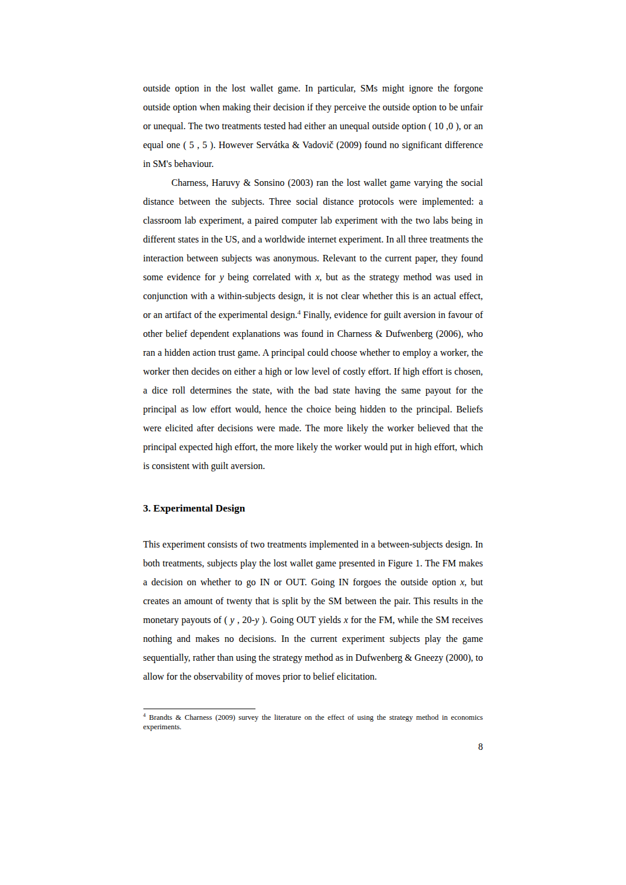outside option in the lost wallet game. In particular, SMs might ignore the forgone outside option when making their decision if they perceive the outside option to be unfair or unequal. The two treatments tested had either an unequal outside option ( 10 ,0 ), or an equal one ( 5 , 5 ). However Servátka & Vadovič (2009) found no significant difference in SM's behaviour.
Charness, Haruvy & Sonsino (2003) ran the lost wallet game varying the social distance between the subjects. Three social distance protocols were implemented: a classroom lab experiment, a paired computer lab experiment with the two labs being in different states in the US, and a worldwide internet experiment. In all three treatments the interaction between subjects was anonymous. Relevant to the current paper, they found some evidence for y being correlated with x, but as the strategy method was used in conjunction with a within-subjects design, it is not clear whether this is an actual effect, or an artifact of the experimental design.4 Finally, evidence for guilt aversion in favour of other belief dependent explanations was found in Charness & Dufwenberg (2006), who ran a hidden action trust game. A principal could choose whether to employ a worker, the worker then decides on either a high or low level of costly effort. If high effort is chosen, a dice roll determines the state, with the bad state having the same payout for the principal as low effort would, hence the choice being hidden to the principal. Beliefs were elicited after decisions were made. The more likely the worker believed that the principal expected high effort, the more likely the worker would put in high effort, which is consistent with guilt aversion.
3. Experimental Design
This experiment consists of two treatments implemented in a between-subjects design. In both treatments, subjects play the lost wallet game presented in Figure 1. The FM makes a decision on whether to go IN or OUT. Going IN forgoes the outside option x, but creates an amount of twenty that is split by the SM between the pair. This results in the monetary payouts of ( y , 20-y ). Going OUT yields x for the FM, while the SM receives nothing and makes no decisions. In the current experiment subjects play the game sequentially, rather than using the strategy method as in Dufwenberg & Gneezy (2000), to allow for the observability of moves prior to belief elicitation.
4 Brandts & Charness (2009) survey the literature on the effect of using the strategy method in economics experiments.
8